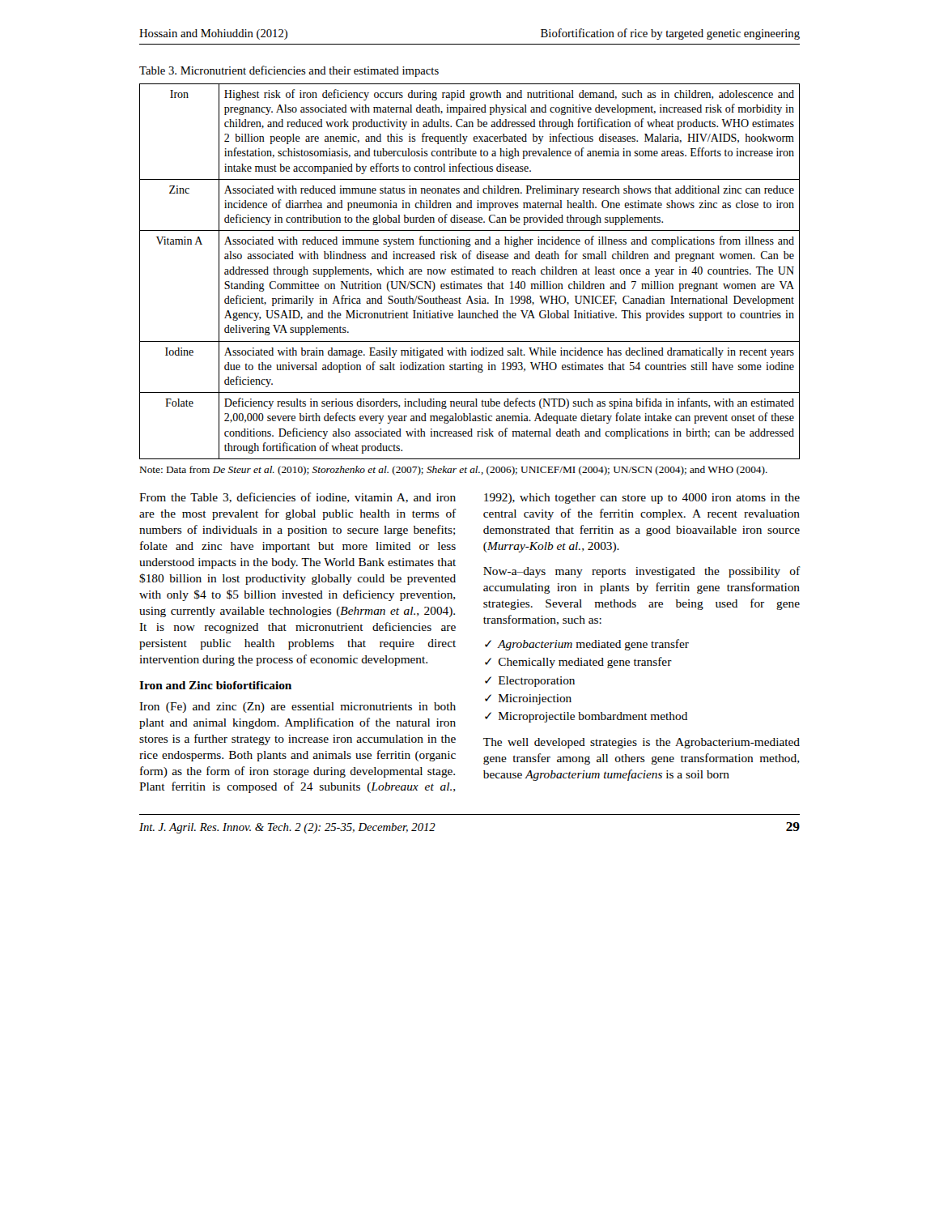Hossain and Mohiuddin (2012) Biofortification of rice by targeted genetic engineering
Table 3. Micronutrient deficiencies and their estimated impacts
| Iron | Highest risk of iron deficiency occurs during rapid growth and nutritional demand, such as in children, adolescence and pregnancy. Also associated with maternal death, impaired physical and cognitive development, increased risk of morbidity in children, and reduced work productivity in adults. Can be addressed through fortification of wheat products. WHO estimates 2 billion people are anemic, and this is frequently exacerbated by infectious diseases. Malaria, HIV/AIDS, hookworm infestation, schistosomiasis, and tuberculosis contribute to a high prevalence of anemia in some areas. Efforts to increase iron intake must be accompanied by efforts to control infectious disease. |
| Zinc | Associated with reduced immune status in neonates and children. Preliminary research shows that additional zinc can reduce incidence of diarrhea and pneumonia in children and improves maternal health. One estimate shows zinc as close to iron deficiency in contribution to the global burden of disease. Can be provided through supplements. |
| Vitamin A | Associated with reduced immune system functioning and a higher incidence of illness and complications from illness and also associated with blindness and increased risk of disease and death for small children and pregnant women. Can be addressed through supplements, which are now estimated to reach children at least once a year in 40 countries. The UN Standing Committee on Nutrition (UN/SCN) estimates that 140 million children and 7 million pregnant women are VA deficient, primarily in Africa and South/Southeast Asia. In 1998, WHO, UNICEF, Canadian International Development Agency, USAID, and the Micronutrient Initiative launched the VA Global Initiative. This provides support to countries in delivering VA supplements. |
| Iodine | Associated with brain damage. Easily mitigated with iodized salt. While incidence has declined dramatically in recent years due to the universal adoption of salt iodization starting in 1993, WHO estimates that 54 countries still have some iodine deficiency. |
| Folate | Deficiency results in serious disorders, including neural tube defects (NTD) such as spina bifida in infants, with an estimated 2,00,000 severe birth defects every year and megaloblastic anemia. Adequate dietary folate intake can prevent onset of these conditions. Deficiency also associated with increased risk of maternal death and complications in birth; can be addressed through fortification of wheat products. |
Note: Data from De Steur et al. (2010); Storozhenko et al. (2007); Shekar et al., (2006); UNICEF/MI (2004); UN/SCN (2004); and WHO (2004).
From the Table 3, deficiencies of iodine, vitamin A, and iron are the most prevalent for global public health in terms of numbers of individuals in a position to secure large benefits; folate and zinc have important but more limited or less understood impacts in the body. The World Bank estimates that $180 billion in lost productivity globally could be prevented with only $4 to $5 billion invested in deficiency prevention, using currently available technologies (Behrman et al., 2004). It is now recognized that micronutrient deficiencies are persistent public health problems that require direct intervention during the process of economic development.
Iron and Zinc biofortificaion
Iron (Fe) and zinc (Zn) are essential micronutrients in both plant and animal kingdom. Amplification of the natural iron stores is a further strategy to increase iron accumulation in the rice endosperms. Both plants and animals use ferritin (organic form) as the form of iron storage during developmental stage. Plant ferritin is composed of 24 subunits (Lobreaux et al., 1992), which together can store up to 4000 iron atoms in the central cavity of the ferritin complex. A recent revaluation demonstrated that ferritin as a good bioavailable iron source (Murray-Kolb et al., 2003).
Now-a–days many reports investigated the possibility of accumulating iron in plants by ferritin gene transformation strategies. Several methods are being used for gene transformation, such as:
Agrobacterium mediated gene transfer
Chemically mediated gene transfer
Electroporation
Microinjection
Microprojectile bombardment method
The well developed strategies is the Agrobacterium-mediated gene transfer among all others gene transformation method, because Agrobacterium tumefaciens is a soil born
Int. J. Agril. Res. Innov. & Tech. 2 (2): 25-35, December, 2012 29